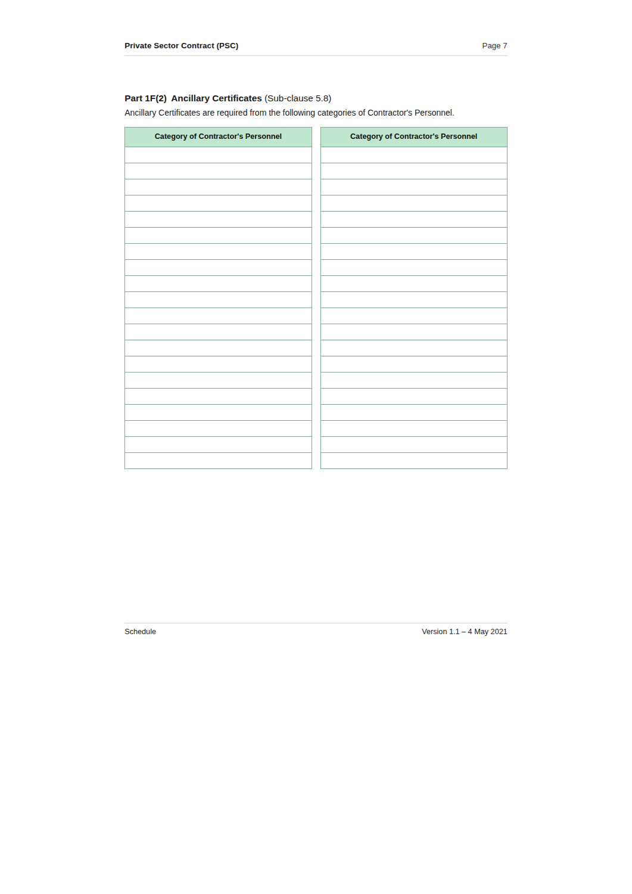Private Sector Contract (PSC) Page 7
Part 1F(2) Ancillary Certificates (Sub-clause 5.8)
Ancillary Certificates are required from the following categories of Contractor's Personnel.
| Category of Contractor's Personnel |
| --- |
| Category of Contractor's Personnel |
| --- |
Schedule Version 1.1 – 4 May 2021